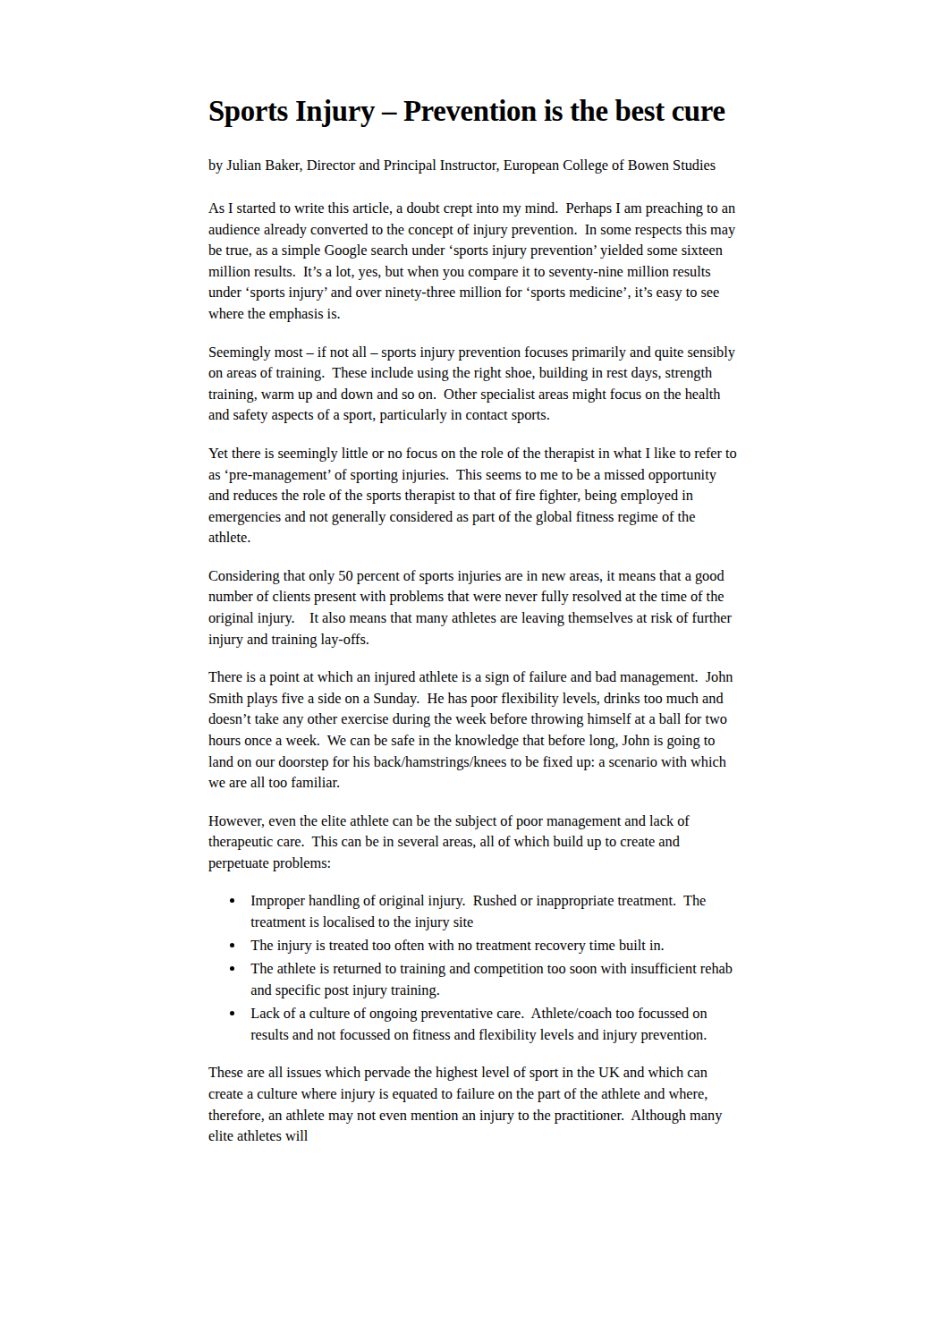Sports Injury – Prevention is the best cure
by Julian Baker, Director and Principal Instructor, European College of Bowen Studies
As I started to write this article, a doubt crept into my mind. Perhaps I am preaching to an audience already converted to the concept of injury prevention. In some respects this may be true, as a simple Google search under ‘sports injury prevention’ yielded some sixteen million results. It’s a lot, yes, but when you compare it to seventy-nine million results under ‘sports injury’ and over ninety-three million for ‘sports medicine’, it’s easy to see where the emphasis is.
Seemingly most – if not all – sports injury prevention focuses primarily and quite sensibly on areas of training. These include using the right shoe, building in rest days, strength training, warm up and down and so on. Other specialist areas might focus on the health and safety aspects of a sport, particularly in contact sports.
Yet there is seemingly little or no focus on the role of the therapist in what I like to refer to as ‘pre-management’ of sporting injuries. This seems to me to be a missed opportunity and reduces the role of the sports therapist to that of fire fighter, being employed in emergencies and not generally considered as part of the global fitness regime of the athlete.
Considering that only 50 percent of sports injuries are in new areas, it means that a good number of clients present with problems that were never fully resolved at the time of the original injury. It also means that many athletes are leaving themselves at risk of further injury and training lay-offs.
There is a point at which an injured athlete is a sign of failure and bad management. John Smith plays five a side on a Sunday. He has poor flexibility levels, drinks too much and doesn’t take any other exercise during the week before throwing himself at a ball for two hours once a week. We can be safe in the knowledge that before long, John is going to land on our doorstep for his back/hamstrings/knees to be fixed up: a scenario with which we are all too familiar.
However, even the elite athlete can be the subject of poor management and lack of therapeutic care. This can be in several areas, all of which build up to create and perpetuate problems:
Improper handling of original injury. Rushed or inappropriate treatment. The treatment is localised to the injury site
The injury is treated too often with no treatment recovery time built in.
The athlete is returned to training and competition too soon with insufficient rehab and specific post injury training.
Lack of a culture of ongoing preventative care. Athlete/coach too focussed on results and not focussed on fitness and flexibility levels and injury prevention.
These are all issues which pervade the highest level of sport in the UK and which can create a culture where injury is equated to failure on the part of the athlete and where, therefore, an athlete may not even mention an injury to the practitioner. Although many elite athletes will